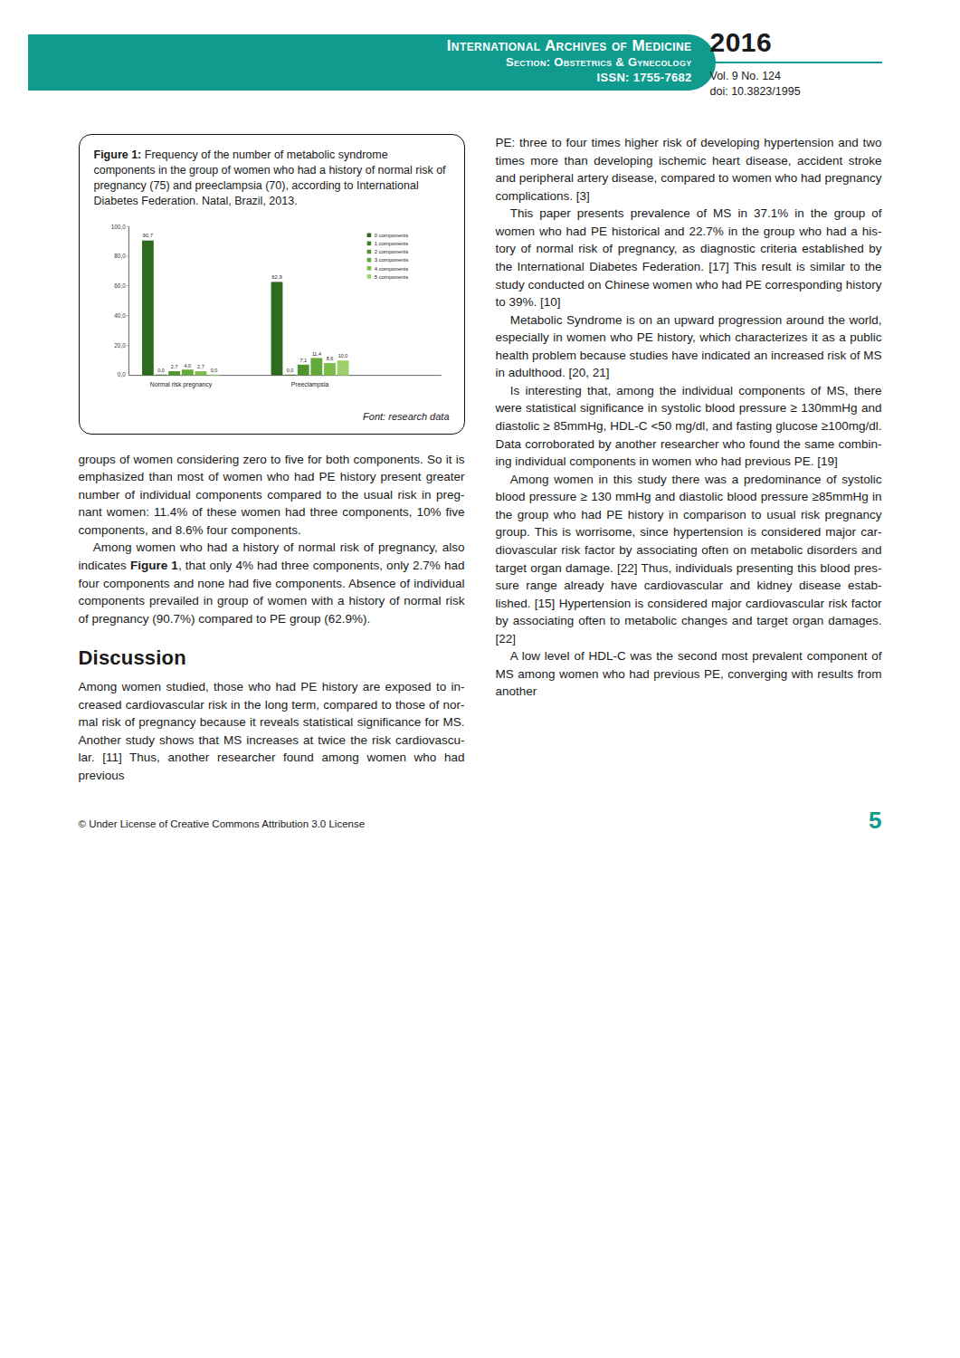International Archives of Medicine
Section: Obstetrics & Gynecology
ISSN: 1755-7682
2016
Vol. 9 No. 124
doi: 10.3823/1995
Figure 1: Frequency of the number of metabolic syndrome components in the group of women who had a history of normal risk of pregnancy (75) and preeclampsia (70), according to International Diabetes Federation. Natal, Brazil, 2013.
100,0 80,0 60,0 40,0 20,0 0,0 90,7 0,0 2,7 4,0 2,7 0,0 62,9 0,0 7,1 11,4 8,6 10,0 Normal risk pregnancy Preeclampsia 0 components 1 components 2 components 3 components 4 components 5 components
Font: research data
groups of women considering zero to five for both components. So it is emphasized than most of women who had PE history present greater number of individual components compared to the usual risk in pregnant women: 11.4% of these women had three components, 10% five components, and 8.6% four components.
Among women who had a history of normal risk of pregnancy, also indicates Figure 1, that only 4% had three components, only 2.7% had four components and none had five components. Absence of individual components prevailed in group of women with a history of normal risk of pregnancy (90.7%) compared to PE group (62.9%).
Discussion
Among women studied, those who had PE history are exposed to increased cardiovascular risk in the long term, compared to those of normal risk of pregnancy because it reveals statistical significance for MS. Another study shows that MS increases at twice the risk cardiovascular. [11] Thus, another researcher found among women who had previous
PE: three to four times higher risk of developing hypertension and two times more than developing ischemic heart disease, accident stroke and peripheral artery disease, compared to women who had pregnancy complications. [3]
This paper presents prevalence of MS in 37.1% in the group of women who had PE historical and 22.7% in the group who had a history of normal risk of pregnancy, as diagnostic criteria established by the International Diabetes Federation. [17] This result is similar to the study conducted on Chinese women who had PE corresponding history to 39%. [10]
Metabolic Syndrome is on an upward progression around the world, especially in women who PE history, which characterizes it as a public health problem because studies have indicated an increased risk of MS in adulthood. [20, 21]
Is interesting that, among the individual components of MS, there were statistical significance in systolic blood pressure ≥ 130mmHg and diastolic ≥ 85mmHg, HDL-C <50 mg/dl, and fasting glucose ≥100mg/dl. Data corroborated by another researcher who found the same combining individual components in women who had previous PE. [19]
Among women in this study there was a predominance of systolic blood pressure ≥ 130 mmHg and diastolic blood pressure ≥85mmHg in the group who had PE history in comparison to usual risk pregnancy group. This is worrisome, since hypertension is considered major cardiovascular risk factor by associating often on metabolic disorders and target organ damage. [22] Thus, individuals presenting this blood pressure range already have cardiovascular and kidney disease established. [15] Hypertension is considered major cardiovascular risk factor by associating often to metabolic changes and target organ damages. [22]
A low level of HDL-C was the second most prevalent component of MS among women who had previous PE, converging with results from another
© Under License of Creative Commons Attribution 3.0 License
5